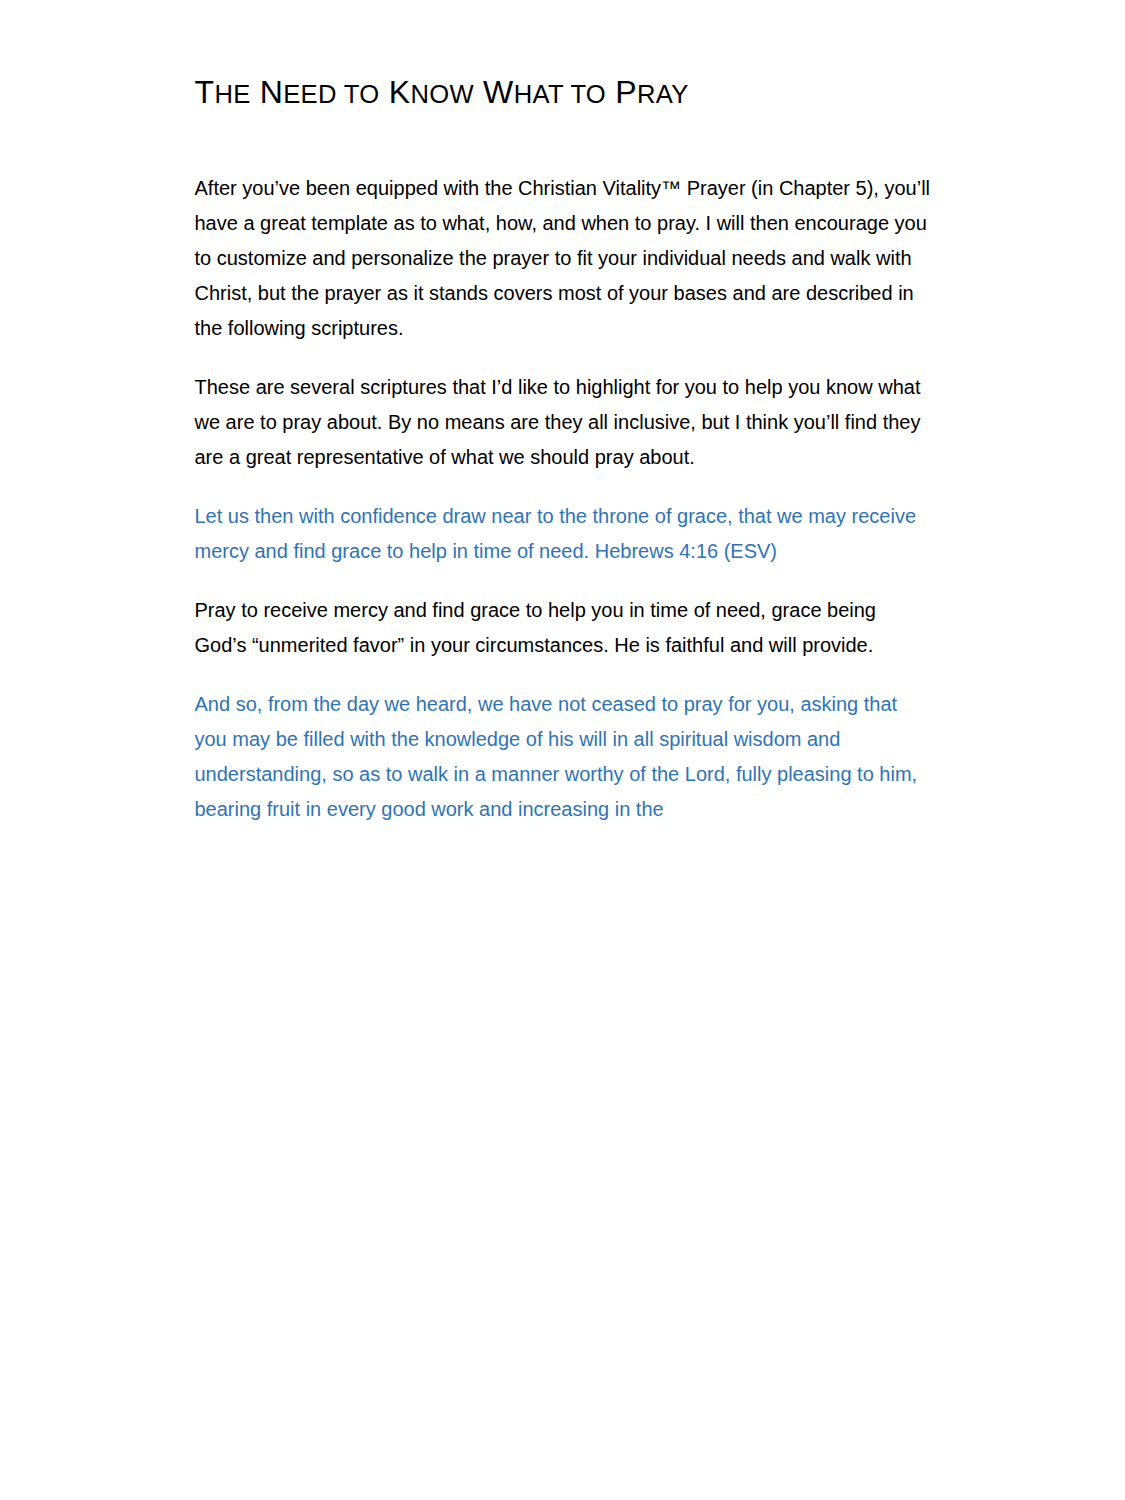THE NEED TO KNOW WHAT TO PRAY
After you’ve been equipped with the Christian Vitality™ Prayer (in Chapter 5), you’ll have a great template as to what, how, and when to pray. I will then encourage you to customize and personalize the prayer to fit your individual needs and walk with Christ, but the prayer as it stands covers most of your bases and are described in the following scriptures.
These are several scriptures that I’d like to highlight for you to help you know what we are to pray about. By no means are they all inclusive, but I think you’ll find they are a great representative of what we should pray about.
Let us then with confidence draw near to the throne of grace, that we may receive mercy and find grace to help in time of need. Hebrews 4:16 (ESV)
Pray to receive mercy and find grace to help you in time of need, grace being God’s “unmerited favor” in your circumstances. He is faithful and will provide.
And so, from the day we heard, we have not ceased to pray for you, asking that you may be filled with the knowledge of his will in all spiritual wisdom and understanding, so as to walk in a manner worthy of the Lord, fully pleasing to him, bearing fruit in every good work and increasing in the